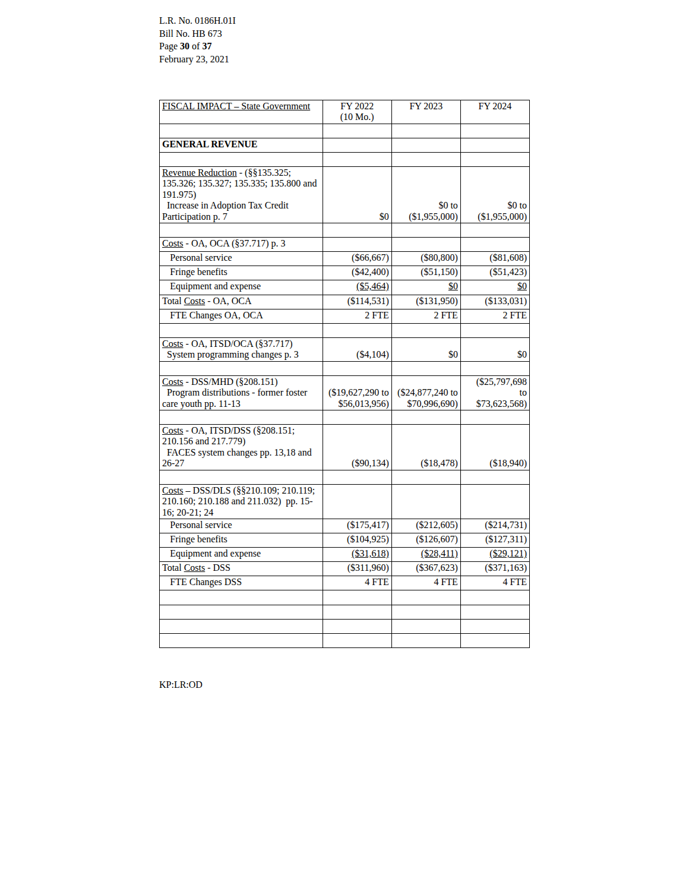L.R. No. 0186H.01I
Bill No. HB 673
Page 30 of 37
February 23, 2021
| FISCAL IMPACT – State Government | FY 2022 (10 Mo.) | FY 2023 | FY 2024 |
| GENERAL REVENUE | | | |
| Revenue Reduction - (§§135.325; 135.326; 135.327; 135.335; 135.800 and 191.975) Increase in Adoption Tax Credit Participation p. 7 | $0 | $0 to ($1,955,000) | $0 to ($1,955,000) |
| Costs - OA, OCA (§37.717) p. 3 | | | |
| Personal service | ($66,667) | ($80,800) | ($81,608) |
| Fringe benefits | ($42,400) | ($51,150) | ($51,423) |
| Equipment and expense | ($5,464) | $0 | $0 |
| Total Costs - OA, OCA | ($114,531) | ($131,950) | ($133,031) |
| FTE Changes OA, OCA | 2 FTE | 2 FTE | 2 FTE |
| Costs - OA, ITSD/OCA (§37.717) System programming changes p. 3 | ($4,104) | $0 | $0 |
| Costs - DSS/MHD (§208.151) Program distributions - former foster care youth pp. 11-13 | ($19,627,290 to $56,013,956) | ($24,877,240 to $70,996,690) | ($25,797,698 to $73,623,568) |
| Costs - OA, ITSD/DSS (§208.151; 210.156 and 217.779) FACES system changes pp. 13,18 and 26-27 | ($90,134) | ($18,478) | ($18,940) |
| Costs – DSS/DLS (§§210.109; 210.119; 210.160; 210.188 and 211.032) pp. 15-16; 20-21; 24 | | | |
| Personal service | ($175,417) | ($212,605) | ($214,731) |
| Fringe benefits | ($104,925) | ($126,607) | ($127,311) |
| Equipment and expense | ($31,618) | ($28,411) | ($29,121) |
| Total Costs - DSS | ($311,960) | ($367,623) | ($371,163) |
| FTE Changes DSS | 4 FTE | 4 FTE | 4 FTE |
KP:LR:OD